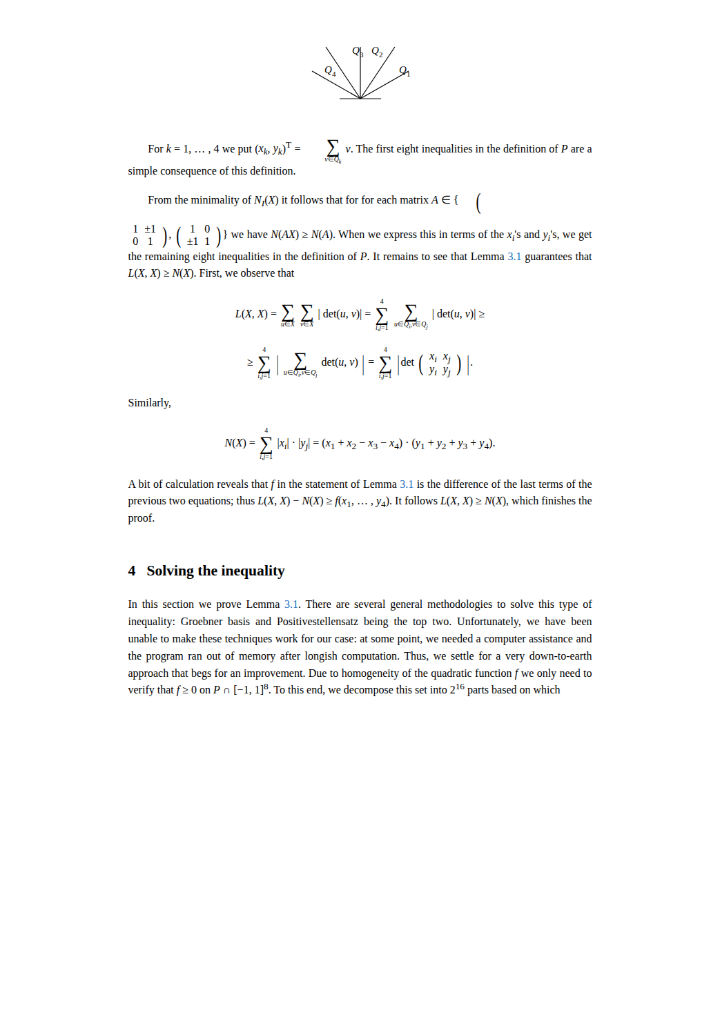Q 3 Q 2 Q 4 Q 1
For k = 1, … , 4 we put (xk, yk)T = ∑v∈Qk v. The first eight inequalities in the definition of P are a simple consequence of this definition.
From the minimality of NI(X) it follows that for for each matrix A ∈ {(
| 1 | ±1 |
| 0 | 1 |
), (
| 1 | 0 |
| ±1 | 1 |
)} we have N(AX) ≥ N(A). When we express this in terms of the xi's and yi's, we get the remaining eight inequalities in the definition of P. It remains to see that Lemma 3.1 guarantees that L(X, X) ≥ N(X). First, we observe that
L(X, X) = ∑u∈X ∑v∈X | det(u, v)| = 4∑i,j=1 ∑u∈Qi,v∈Qj | det(u, v)| ≥
≥ 4∑i,j=1 | ∑u∈Qi,v∈Qj det(u, v) | = 4∑i,j=1 |det (
| x i | x j |
| y i | y j |
) |.
Similarly,
N(X) = 4∑i,j=1 |xi| · |yj| = (x1 + x2 − x3 − x4) · (y1 + y2 + y3 + y4).
A bit of calculation reveals that f in the statement of Lemma 3.1 is the difference of the last terms of the previous two equations; thus L(X, X) − N(X) ≥ f(x1, … , y4). It follows L(X, X) ≥ N(X), which finishes the proof.
4 Solving the inequality
In this section we prove Lemma 3.1. There are several general methodologies to solve this type of inequality: Groebner basis and Positivestellensatz being the top two. Unfortunately, we have been unable to make these techniques work for our case: at some point, we needed a computer assistance and the program ran out of memory after longish computation. Thus, we settle for a very down-to-earth approach that begs for an improvement. Due to homogeneity of the quadratic function f we only need to verify that f ≥ 0 on P ∩ [−1, 1]8. To this end, we decompose this set into 216 parts based on which